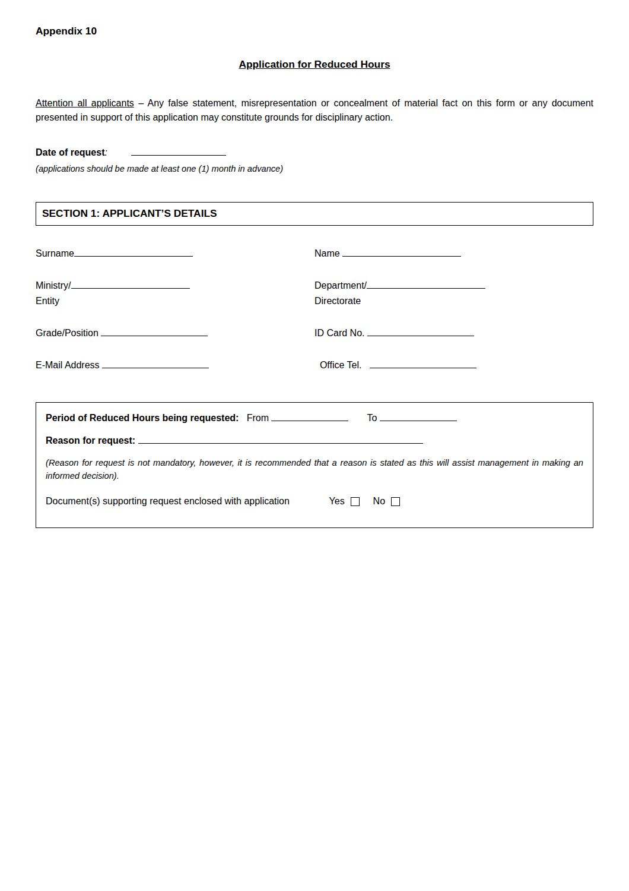Appendix 10
Application for Reduced Hours
Attention all applicants – Any false statement, misrepresentation or concealment of material fact on this form or any document presented in support of this application may constitute grounds for disciplinary action.
Date of request:
(applications should be made at least one (1) month in advance)
SECTION 1: APPLICANT’S DETAILS
| Surname | Name |
| Ministry/ Entity | Department/ Directorate |
| Grade/Position | ID Card No. |
| E-Mail Address | Office Tel. |
Period of Reduced Hours being requested: From To
Reason for request:
(Reason for request is not mandatory, however, it is recommended that a reason is stated as this will assist management in making an informed decision).
Document(s) supporting request enclosed with application Yes No